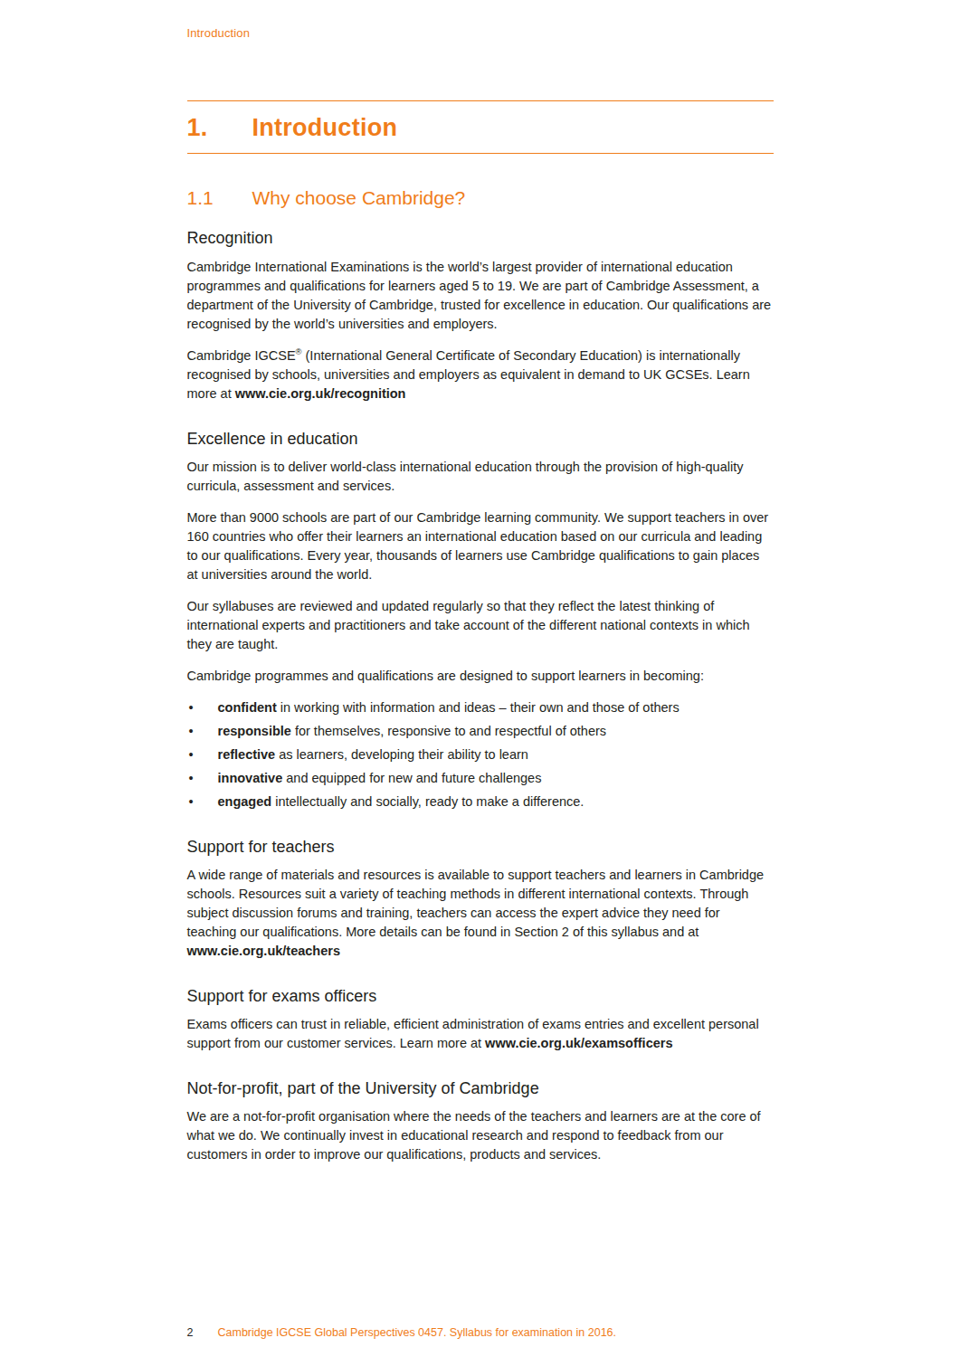Introduction
1. Introduction
1.1 Why choose Cambridge?
Recognition
Cambridge International Examinations is the world’s largest provider of international education programmes and qualifications for learners aged 5 to 19. We are part of Cambridge Assessment, a department of the University of Cambridge, trusted for excellence in education. Our qualifications are recognised by the world’s universities and employers.
Cambridge IGCSE® (International General Certificate of Secondary Education) is internationally recognised by schools, universities and employers as equivalent in demand to UK GCSEs. Learn more at www.cie.org.uk/recognition
Excellence in education
Our mission is to deliver world-class international education through the provision of high-quality curricula, assessment and services.
More than 9000 schools are part of our Cambridge learning community. We support teachers in over 160 countries who offer their learners an international education based on our curricula and leading to our qualifications. Every year, thousands of learners use Cambridge qualifications to gain places at universities around the world.
Our syllabuses are reviewed and updated regularly so that they reflect the latest thinking of international experts and practitioners and take account of the different national contexts in which they are taught.
Cambridge programmes and qualifications are designed to support learners in becoming:
confident in working with information and ideas – their own and those of others
responsible for themselves, responsive to and respectful of others
reflective as learners, developing their ability to learn
innovative and equipped for new and future challenges
engaged intellectually and socially, ready to make a difference.
Support for teachers
A wide range of materials and resources is available to support teachers and learners in Cambridge schools. Resources suit a variety of teaching methods in different international contexts. Through subject discussion forums and training, teachers can access the expert advice they need for teaching our qualifications. More details can be found in Section 2 of this syllabus and at www.cie.org.uk/teachers
Support for exams officers
Exams officers can trust in reliable, efficient administration of exams entries and excellent personal support from our customer services. Learn more at www.cie.org.uk/examsofficers
Not-for-profit, part of the University of Cambridge
We are a not-for-profit organisation where the needs of the teachers and learners are at the core of what we do. We continually invest in educational research and respond to feedback from our customers in order to improve our qualifications, products and services.
2 Cambridge IGCSE Global Perspectives 0457. Syllabus for examination in 2016.